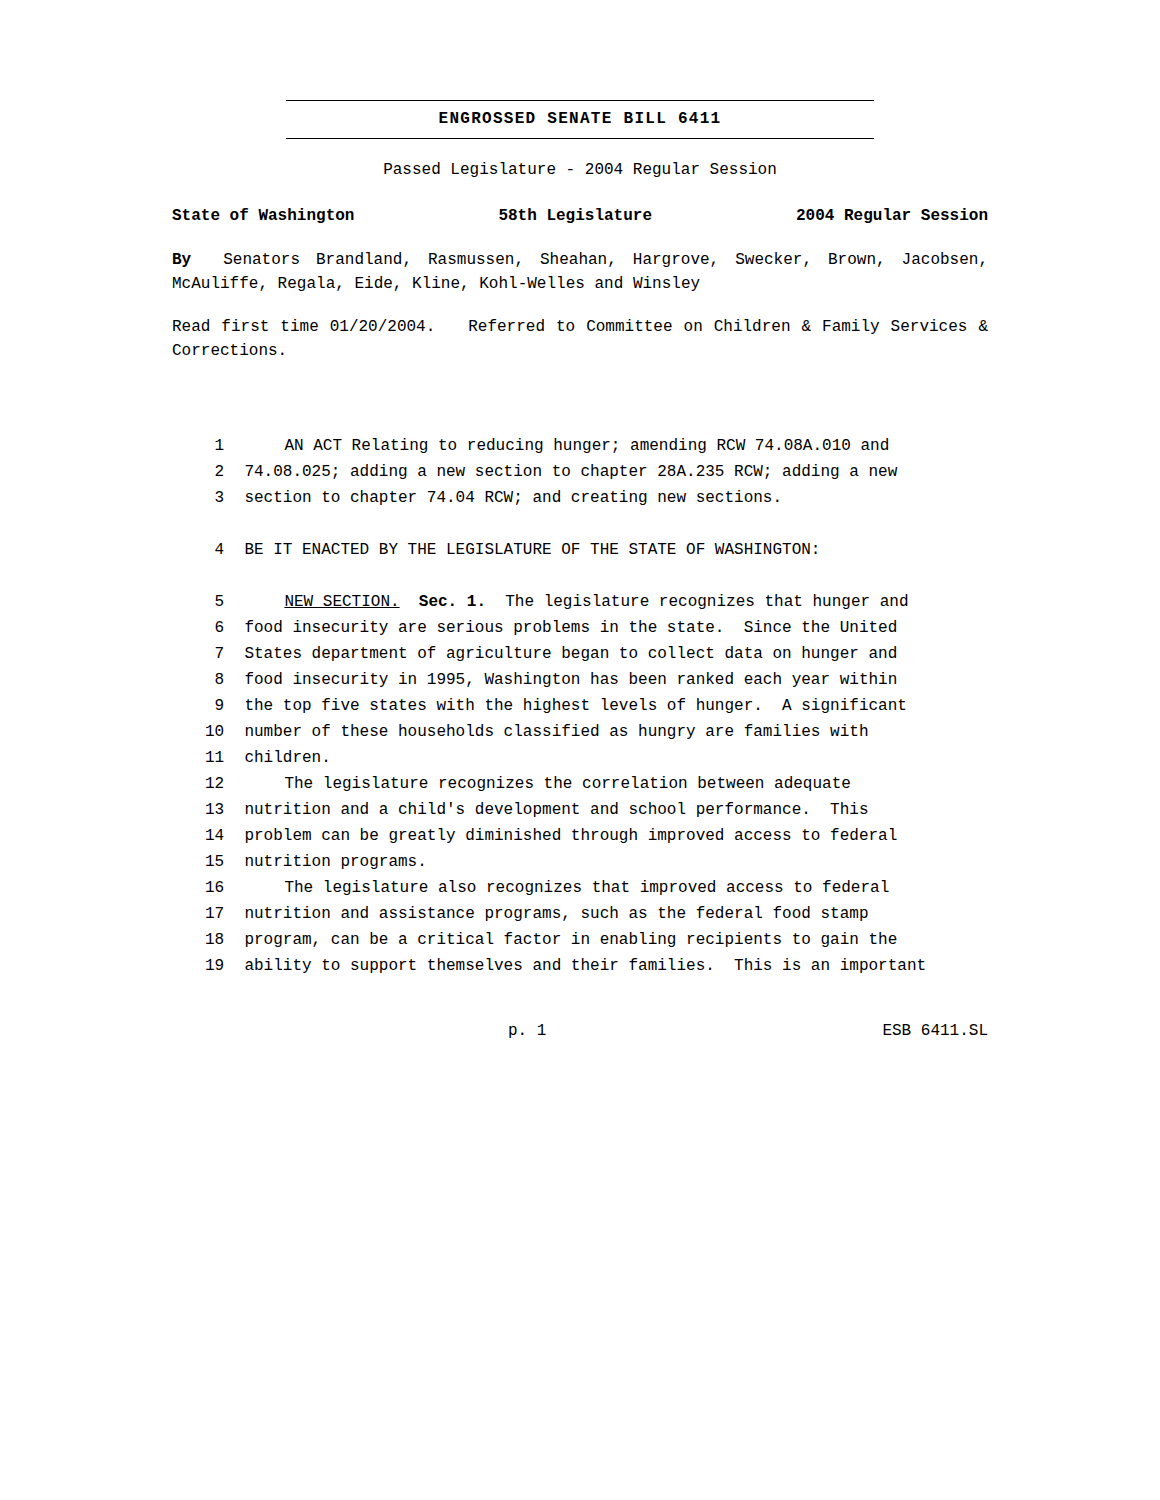ENGROSSED SENATE BILL 6411
Passed Legislature - 2004 Regular Session
State of Washington 58th Legislature 2004 Regular Session
By Senators Brandland, Rasmussen, Sheahan, Hargrove, Swecker, Brown, Jacobsen, McAuliffe, Regala, Eide, Kline, Kohl-Welles and Winsley
Read first time 01/20/2004. Referred to Committee on Children & Family Services & Corrections.
| 1 | AN ACT Relating to reducing hunger; amending RCW 74.08A.010 and |
| 2 | 74.08.025; adding a new section to chapter 28A.235 RCW; adding a new |
| 3 | section to chapter 74.04 RCW; and creating new sections. |
| 4 | BE IT ENACTED BY THE LEGISLATURE OF THE STATE OF WASHINGTON: |
| 5 | NEW SECTION. Sec. 1. The legislature recognizes that hunger and |
| 6 | food insecurity are serious problems in the state. Since the United |
| 7 | States department of agriculture began to collect data on hunger and |
| 8 | food insecurity in 1995, Washington has been ranked each year within |
| 9 | the top five states with the highest levels of hunger. A significant |
| 10 | number of these households classified as hungry are families with |
| 11 | children. |
| 12 | The legislature recognizes the correlation between adequate |
| 13 | nutrition and a child's development and school performance. This |
| 14 | problem can be greatly diminished through improved access to federal |
| 15 | nutrition programs. |
| 16 | The legislature also recognizes that improved access to federal |
| 17 | nutrition and assistance programs, such as the federal food stamp |
| 18 | program, can be a critical factor in enabling recipients to gain the |
| 19 | ability to support themselves and their families. This is an important |
p. 1 ESB 6411.SL